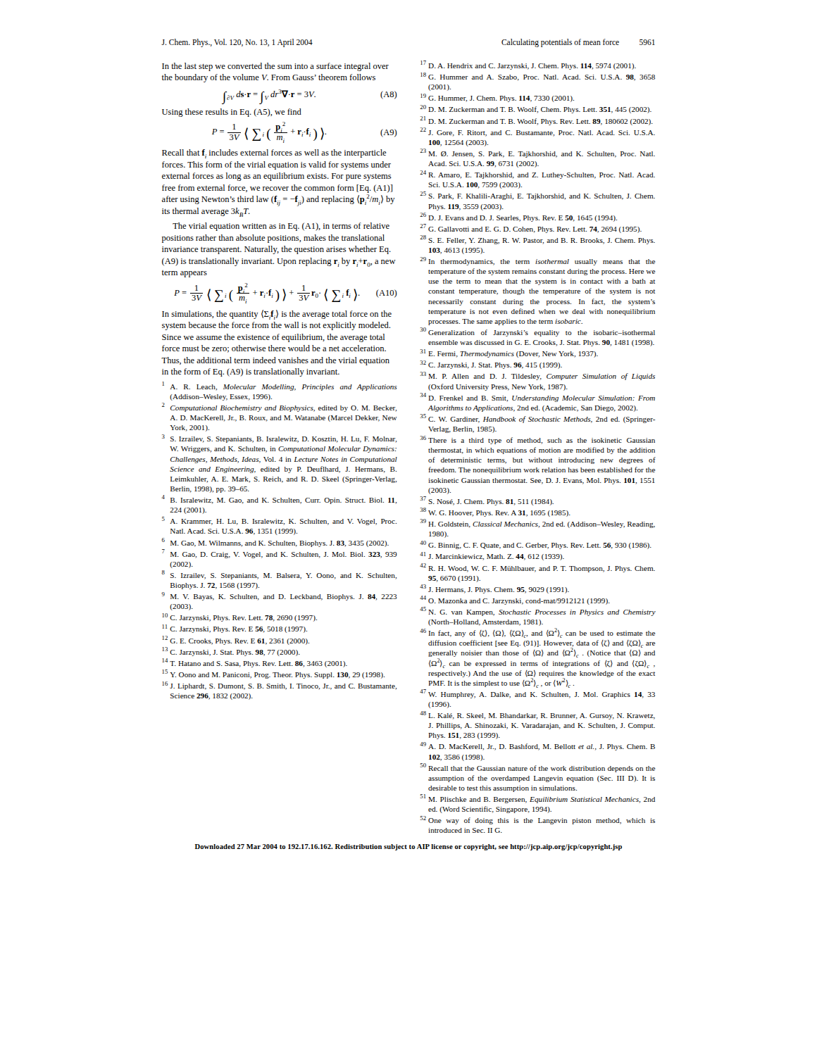J. Chem. Phys., Vol. 120, No. 13, 1 April 2004
Calculating potentials of mean force 5961
In the last step we converted the sum into a surface integral over the boundary of the volume V. From Gauss’ theorem follows
∫∂V ds·r = ∫V dr3∇·r = 3V.
(A8)
Using these results in Eq. (A5), we find
P = 13V ⟨ ∑i ( pi2 mi + ri·fi ) ⟩.
(A9)
Recall that fi includes external forces as well as the interparticle forces. This form of the virial equation is valid for systems under external forces as long as an equilibrium exists. For pure systems free from external force, we recover the common form [Eq. (A1)] after using Newton’s third law (fij = −fji) and replacing ⟨pi2/mi⟩ by its thermal average 3kBT.
The virial equation written as in Eq. (A1), in terms of relative positions rather than absolute positions, makes the translational invariance transparent. Naturally, the question arises whether Eq. (A9) is translationally invariant. Upon replacing ri by ri+r0, a new term appears
P = 13V ⟨ ∑i ( pi2 mi + ri·fi ) ⟩ + 13V r0· ⟨ ∑i fi ⟩.
(A10)
In simulations, the quantity ⟨Σifi⟩ is the average total force on the system because the force from the wall is not explicitly modeled. Since we assume the existence of equilibrium, the average total force must be zero; otherwise there would be a net acceleration. Thus, the additional term indeed vanishes and the virial equation in the form of Eq. (A9) is translationally invariant.
1 A. R. Leach, Molecular Modelling, Principles and Applications (Addison–Wesley, Essex, 1996).
2 Computational Biochemistry and Biophysics, edited by O. M. Becker, A. D. MacKerell, Jr., B. Roux, and M. Watanabe (Marcel Dekker, New York, 2001).
3 S. Izrailev, S. Stepaniants, B. Isralewitz, D. Kosztin, H. Lu, F. Molnar, W. Wriggers, and K. Schulten, in Computational Molecular Dynamics: Challenges, Methods, Ideas, Vol. 4 in Lecture Notes in Computational Science and Engineering, edited by P. Deuflhard, J. Hermans, B. Leimkuhler, A. E. Mark, S. Reich, and R. D. Skeel (Springer-Verlag, Berlin, 1998), pp. 39–65.
4 B. Isralewitz, M. Gao, and K. Schulten, Curr. Opin. Struct. Biol. 11, 224 (2001).
5 A. Krammer, H. Lu, B. Isralewitz, K. Schulten, and V. Vogel, Proc. Natl. Acad. Sci. U.S.A. 96, 1351 (1999).
6 M. Gao, M. Wilmanns, and K. Schulten, Biophys. J. 83, 3435 (2002).
7 M. Gao, D. Craig, V. Vogel, and K. Schulten, J. Mol. Biol. 323, 939 (2002).
8 S. Izrailev, S. Stepaniants, M. Balsera, Y. Oono, and K. Schulten, Biophys. J. 72, 1568 (1997).
9 M. V. Bayas, K. Schulten, and D. Leckband, Biophys. J. 84, 2223 (2003).
10 C. Jarzynski, Phys. Rev. Lett. 78, 2690 (1997).
11 C. Jarzynski, Phys. Rev. E 56, 5018 (1997).
12 G. E. Crooks, Phys. Rev. E 61, 2361 (2000).
13 C. Jarzynski, J. Stat. Phys. 98, 77 (2000).
14 T. Hatano and S. Sasa, Phys. Rev. Lett. 86, 3463 (2001).
15 Y. Oono and M. Paniconi, Prog. Theor. Phys. Suppl. 130, 29 (1998).
16 J. Liphardt, S. Dumont, S. B. Smith, I. Tinoco, Jr., and C. Bustamante, Science 296, 1832 (2002).
17 D. A. Hendrix and C. Jarzynski, J. Chem. Phys. 114, 5974 (2001).
18 G. Hummer and A. Szabo, Proc. Natl. Acad. Sci. U.S.A. 98, 3658 (2001).
19 G. Hummer, J. Chem. Phys. 114, 7330 (2001).
20 D. M. Zuckerman and T. B. Woolf, Chem. Phys. Lett. 351, 445 (2002).
21 D. M. Zuckerman and T. B. Woolf, Phys. Rev. Lett. 89, 180602 (2002).
22 J. Gore, F. Ritort, and C. Bustamante, Proc. Natl. Acad. Sci. U.S.A. 100, 12564 (2003).
23 M. Ø. Jensen, S. Park, E. Tajkhorshid, and K. Schulten, Proc. Natl. Acad. Sci. U.S.A. 99, 6731 (2002).
24 R. Amaro, E. Tajkhorshid, and Z. Luthey-Schulten, Proc. Natl. Acad. Sci. U.S.A. 100, 7599 (2003).
25 S. Park, F. Khalili-Araghi, E. Tajkhorshid, and K. Schulten, J. Chem. Phys. 119, 3559 (2003).
26 D. J. Evans and D. J. Searles, Phys. Rev. E 50, 1645 (1994).
27 G. Gallavotti and E. G. D. Cohen, Phys. Rev. Lett. 74, 2694 (1995).
28 S. E. Feller, Y. Zhang, R. W. Pastor, and B. R. Brooks, J. Chem. Phys. 103, 4613 (1995).
29 In thermodynamics, the term isothermal usually means that the temperature of the system remains constant during the process. Here we use the term to mean that the system is in contact with a bath at constant temperature, though the temperature of the system is not necessarily constant during the process. In fact, the system’s temperature is not even defined when we deal with nonequilibrium processes. The same applies to the term isobaric.
30 Generalization of Jarzynski’s equality to the isobaric–isothermal ensemble was discussed in G. E. Crooks, J. Stat. Phys. 90, 1481 (1998).
31 E. Fermi, Thermodynamics (Dover, New York, 1937).
32 C. Jarzynski, J. Stat. Phys. 96, 415 (1999).
33 M. P. Allen and D. J. Tildesley, Computer Simulation of Liquids (Oxford University Press, New York, 1987).
34 D. Frenkel and B. Smit, Understanding Molecular Simulation: From Algorithms to Applications, 2nd ed. (Academic, San Diego, 2002).
35 C. W. Gardiner, Handbook of Stochastic Methods, 2nd ed. (Springer-Verlag, Berlin, 1985).
36 There is a third type of method, such as the isokinetic Gaussian thermostat, in which equations of motion are modified by the addition of deterministic terms, but without introducing new degrees of freedom. The nonequilibrium work relation has been established for the isokinetic Gaussian thermostat. See, D. J. Evans, Mol. Phys. 101, 1551 (2003).
37 S. Nosé, J. Chem. Phys. 81, 511 (1984).
38 W. G. Hoover, Phys. Rev. A 31, 1695 (1985).
39 H. Goldstein, Classical Mechanics, 2nd ed. (Addison–Wesley, Reading, 1980).
40 G. Binnig, C. F. Quate, and C. Gerber, Phys. Rev. Lett. 56, 930 (1986).
41 J. Marcinkiewicz, Math. Z. 44, 612 (1939).
42 R. H. Wood, W. C. F. Mühlbauer, and P. T. Thompson, J. Phys. Chem. 95, 6670 (1991).
43 J. Hermans, J. Phys. Chem. 95, 9029 (1991).
44 O. Mazonka and C. Jarzynski, cond-mat/9912121 (1999).
45 N. G. van Kampen, Stochastic Processes in Physics and Chemistry (North–Holland, Amsterdam, 1981).
46 In fact, any of ⟨ζ⟩, ⟨Ω⟩, ⟨ζΩ⟩c, and ⟨Ω2⟩c can be used to estimate the diffusion coefficient [see Eq. (91)]. However, data of ⟨ζ⟩ and ⟨ζΩ⟩c are generally noisier than those of ⟨Ω⟩ and ⟨Ω2⟩c . (Notice that ⟨Ω⟩ and ⟨Ω2⟩c can be expressed in terms of integrations of ⟨ζ⟩ and ⟨ζΩ⟩c , respectively.) And the use of ⟨Ω⟩ requires the knowledge of the exact PMF. It is the simplest to use ⟨Ω2⟩c , or ⟨W2⟩c .
47 W. Humphrey, A. Dalke, and K. Schulten, J. Mol. Graphics 14, 33 (1996).
48 L. Kalé, R. Skeel, M. Bhandarkar, R. Brunner, A. Gursoy, N. Krawetz, J. Phillips, A. Shinozaki, K. Varadarajan, and K. Schulten, J. Comput. Phys. 151, 283 (1999).
49 A. D. MacKerell, Jr., D. Bashford, M. Bellott et al., J. Phys. Chem. B 102, 3586 (1998).
50 Recall that the Gaussian nature of the work distribution depends on the assumption of the overdamped Langevin equation (Sec. III D). It is desirable to test this assumption in simulations.
51 M. Plischke and B. Bergersen, Equilibrium Statistical Mechanics, 2nd ed. (Word Scientific, Singapore, 1994).
52 One way of doing this is the Langevin piston method, which is introduced in Sec. II G.
Downloaded 27 Mar 2004 to 192.17.16.162. Redistribution subject to AIP license or copyright, see http://jcp.aip.org/jcp/copyright.jsp